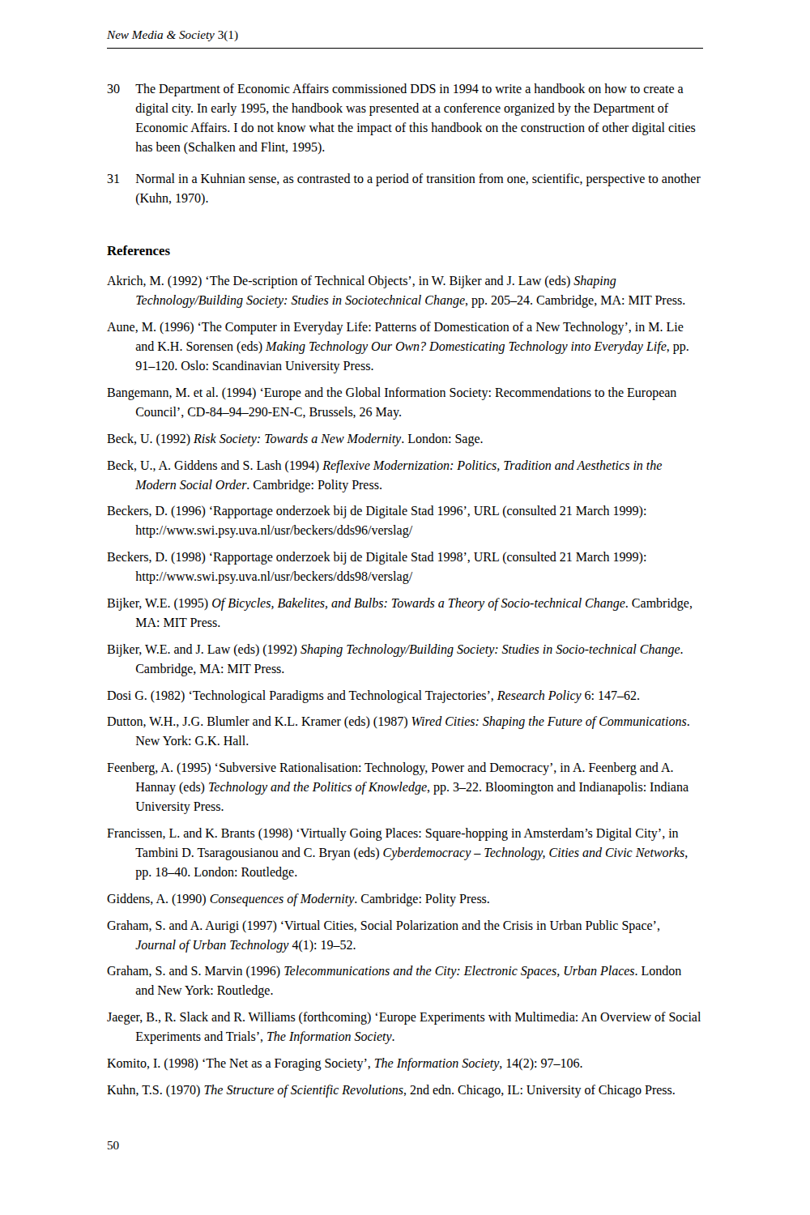New Media & Society 3(1)
30 The Department of Economic Affairs commissioned DDS in 1994 to write a handbook on how to create a digital city. In early 1995, the handbook was presented at a conference organized by the Department of Economic Affairs. I do not know what the impact of this handbook on the construction of other digital cities has been (Schalken and Flint, 1995).
31 Normal in a Kuhnian sense, as contrasted to a period of transition from one, scientific, perspective to another (Kuhn, 1970).
References
Akrich, M. (1992) ‘The De-scription of Technical Objects’, in W. Bijker and J. Law (eds) Shaping Technology/Building Society: Studies in Sociotechnical Change, pp. 205–24. Cambridge, MA: MIT Press.
Aune, M. (1996) ‘The Computer in Everyday Life: Patterns of Domestication of a New Technology’, in M. Lie and K.H. Sorensen (eds) Making Technology Our Own? Domesticating Technology into Everyday Life, pp. 91–120. Oslo: Scandinavian University Press.
Bangemann, M. et al. (1994) ‘Europe and the Global Information Society: Recommendations to the European Council’, CD-84–94–290-EN-C, Brussels, 26 May.
Beck, U. (1992) Risk Society: Towards a New Modernity. London: Sage.
Beck, U., A. Giddens and S. Lash (1994) Reflexive Modernization: Politics, Tradition and Aesthetics in the Modern Social Order. Cambridge: Polity Press.
Beckers, D. (1996) ‘Rapportage onderzoek bij de Digitale Stad 1996’, URL (consulted 21 March 1999): http://www.swi.psy.uva.nl/usr/beckers/dds96/verslag/
Beckers, D. (1998) ‘Rapportage onderzoek bij de Digitale Stad 1998’, URL (consulted 21 March 1999): http://www.swi.psy.uva.nl/usr/beckers/dds98/verslag/
Bijker, W.E. (1995) Of Bicycles, Bakelites, and Bulbs: Towards a Theory of Socio-technical Change. Cambridge, MA: MIT Press.
Bijker, W.E. and J. Law (eds) (1992) Shaping Technology/Building Society: Studies in Socio-technical Change. Cambridge, MA: MIT Press.
Dosi G. (1982) ‘Technological Paradigms and Technological Trajectories’, Research Policy 6: 147–62.
Dutton, W.H., J.G. Blumler and K.L. Kramer (eds) (1987) Wired Cities: Shaping the Future of Communications. New York: G.K. Hall.
Feenberg, A. (1995) ‘Subversive Rationalisation: Technology, Power and Democracy’, in A. Feenberg and A. Hannay (eds) Technology and the Politics of Knowledge, pp. 3–22. Bloomington and Indianapolis: Indiana University Press.
Francissen, L. and K. Brants (1998) ‘Virtually Going Places: Square-hopping in Amsterdam’s Digital City’, in Tambini D. Tsaragousianou and C. Bryan (eds) Cyberdemocracy – Technology, Cities and Civic Networks, pp. 18–40. London: Routledge.
Giddens, A. (1990) Consequences of Modernity. Cambridge: Polity Press.
Graham, S. and A. Aurigi (1997) ‘Virtual Cities, Social Polarization and the Crisis in Urban Public Space’, Journal of Urban Technology 4(1): 19–52.
Graham, S. and S. Marvin (1996) Telecommunications and the City: Electronic Spaces, Urban Places. London and New York: Routledge.
Jaeger, B., R. Slack and R. Williams (forthcoming) ‘Europe Experiments with Multimedia: An Overview of Social Experiments and Trials’, The Information Society.
Komito, I. (1998) ‘The Net as a Foraging Society’, The Information Society, 14(2): 97–106.
Kuhn, T.S. (1970) The Structure of Scientific Revolutions, 2nd edn. Chicago, IL: University of Chicago Press.
50